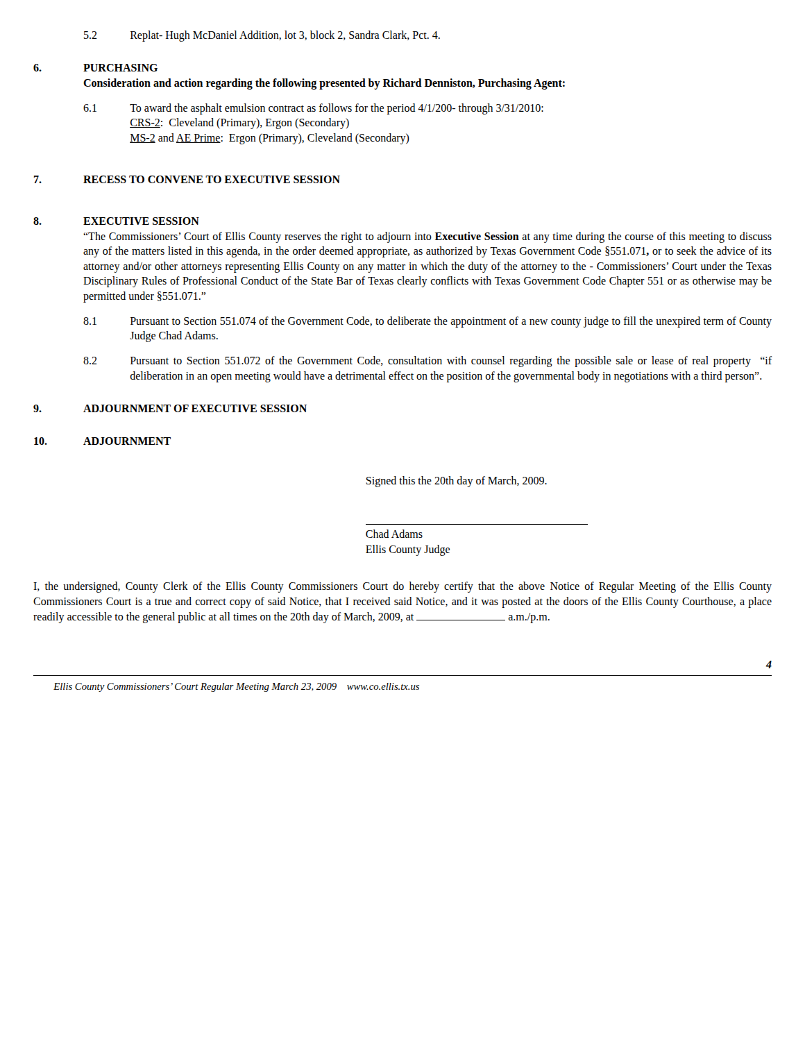5.2
Replat- Hugh McDaniel Addition, lot 3, block 2, Sandra Clark, Pct. 4.
6.
PURCHASING
Consideration and action regarding the following presented by Richard Denniston, Purchasing Agent:
6.1
To award the asphalt emulsion contract as follows for the period 4/1/200- through 3/31/2010:
CRS-2: Cleveland (Primary), Ergon (Secondary)
MS-2 and AE Prime: Ergon (Primary), Cleveland (Secondary)
7.
RECESS TO CONVENE TO EXECUTIVE SESSION
8.
EXECUTIVE SESSION
“The Commissioners’ Court of Ellis County reserves the right to adjourn into Executive Session at any time during the course of this meeting to discuss any of the matters listed in this agenda, in the order deemed appropriate, as authorized by Texas Government Code §551.071, or to seek the advice of its attorney and/or other attorneys representing Ellis County on any matter in which the duty of the attorney to the - Commissioners’ Court under the Texas Disciplinary Rules of Professional Conduct of the State Bar of Texas clearly conflicts with Texas Government Code Chapter 551 or as otherwise may be permitted under §551.071.”
8.1
Pursuant to Section 551.074 of the Government Code, to deliberate the appointment of a new county judge to fill the unexpired term of County Judge Chad Adams.
8.2
Pursuant to Section 551.072 of the Government Code, consultation with counsel regarding the possible sale or lease of real property “if deliberation in an open meeting would have a detrimental effect on the position of the governmental body in negotiations with a third person”.
9.
ADJOURNMENT OF EXECUTIVE SESSION
10.
ADJOURNMENT
Signed this the 20th day of March, 2009.
Chad Adams
Ellis County Judge
I, the undersigned, County Clerk of the Ellis County Commissioners Court do hereby certify that the above Notice of Regular Meeting of the Ellis County Commissioners Court is a true and correct copy of said Notice, that I received said Notice, and it was posted at the doors of the Ellis County Courthouse, a place readily accessible to the general public at all times on the 20th day of March, 2009, at a.m./p.m.
4
Ellis County Commissioners’ Court Regular Meeting March 23, 2009 www.co.ellis.tx.us